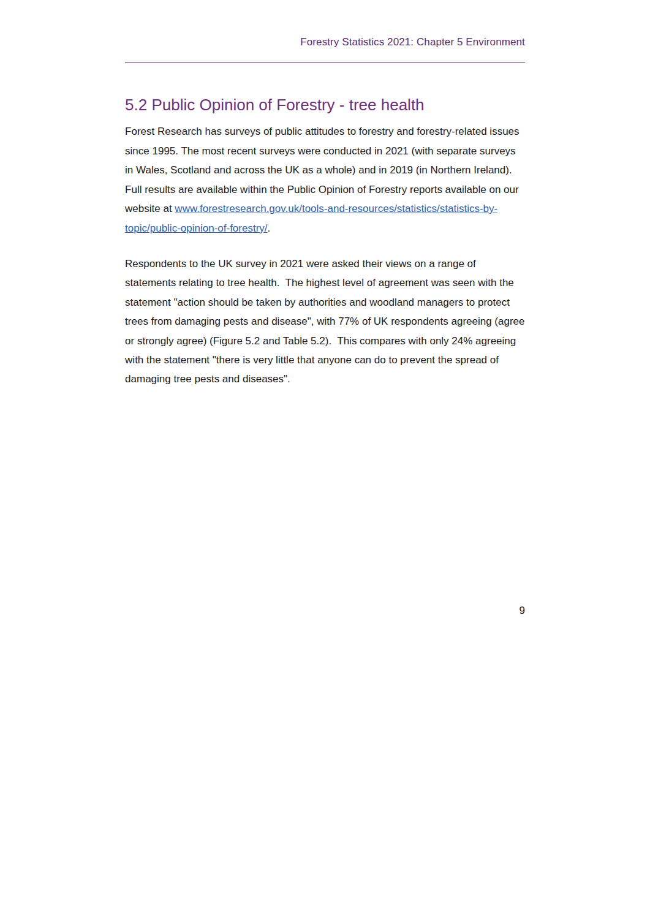Forestry Statistics 2021: Chapter 5 Environment
5.2 Public Opinion of Forestry - tree health
Forest Research has surveys of public attitudes to forestry and forestry-related issues since 1995. The most recent surveys were conducted in 2021 (with separate surveys in Wales, Scotland and across the UK as a whole) and in 2019 (in Northern Ireland). Full results are available within the Public Opinion of Forestry reports available on our website at www.forestresearch.gov.uk/tools-and-resources/statistics/statistics-by-topic/public-opinion-of-forestry/.
Respondents to the UK survey in 2021 were asked their views on a range of statements relating to tree health. The highest level of agreement was seen with the statement "action should be taken by authorities and woodland managers to protect trees from damaging pests and disease", with 77% of UK respondents agreeing (agree or strongly agree) (Figure 5.2 and Table 5.2). This compares with only 24% agreeing with the statement "there is very little that anyone can do to prevent the spread of damaging tree pests and diseases".
9